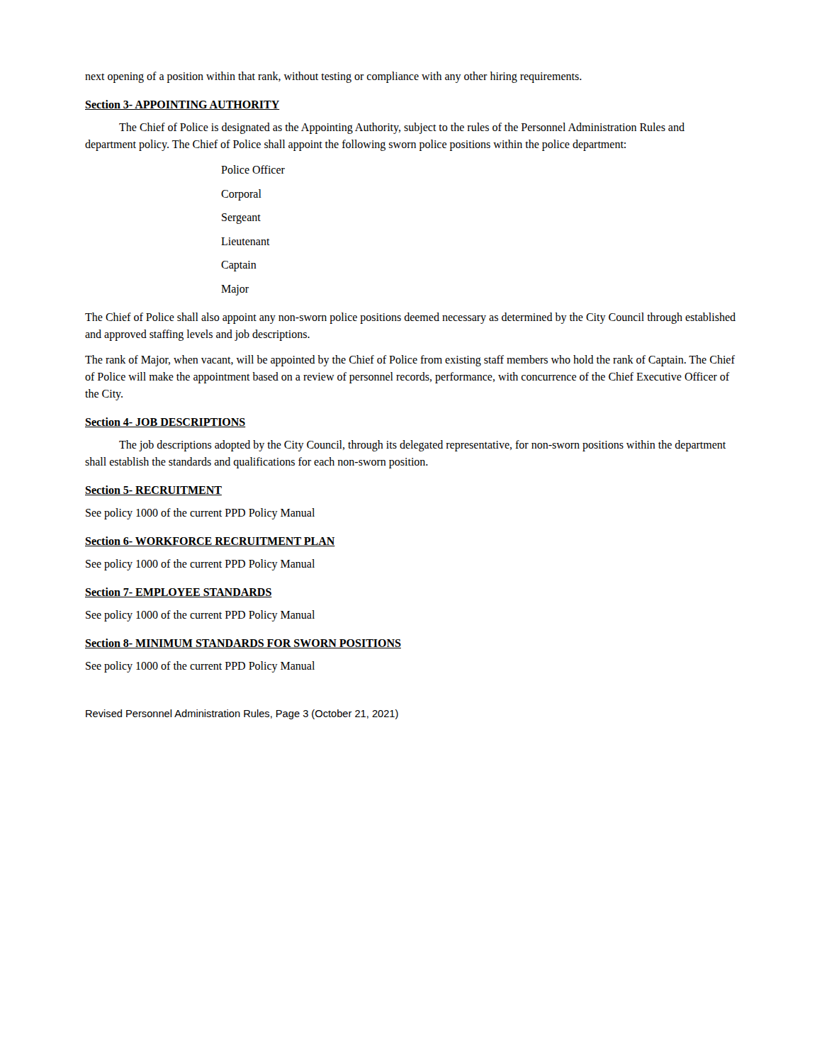next opening of a position within that rank, without testing or compliance with any other hiring requirements.
Section 3- APPOINTING AUTHORITY
The Chief of Police is designated as the Appointing Authority, subject to the rules of the Personnel Administration Rules and department policy. The Chief of Police shall appoint the following sworn police positions within the police department:
Police Officer
Corporal
Sergeant
Lieutenant
Captain
Major
The Chief of Police shall also appoint any non-sworn police positions deemed necessary as determined by the City Council through established and approved staffing levels and job descriptions.
The rank of Major, when vacant, will be appointed by the Chief of Police from existing staff members who hold the rank of Captain. The Chief of Police will make the appointment based on a review of personnel records, performance, with concurrence of the Chief Executive Officer of the City.
Section 4- JOB DESCRIPTIONS
The job descriptions adopted by the City Council, through its delegated representative, for non-sworn positions within the department shall establish the standards and qualifications for each non-sworn position.
Section 5- RECRUITMENT
See policy 1000 of the current PPD Policy Manual
Section 6- WORKFORCE RECRUITMENT PLAN
See policy 1000 of the current PPD Policy Manual
Section 7- EMPLOYEE STANDARDS
See policy 1000 of the current PPD Policy Manual
Section 8- MINIMUM STANDARDS FOR SWORN POSITIONS
See policy 1000 of the current PPD Policy Manual
Revised Personnel Administration Rules, Page 3 (October 21, 2021)